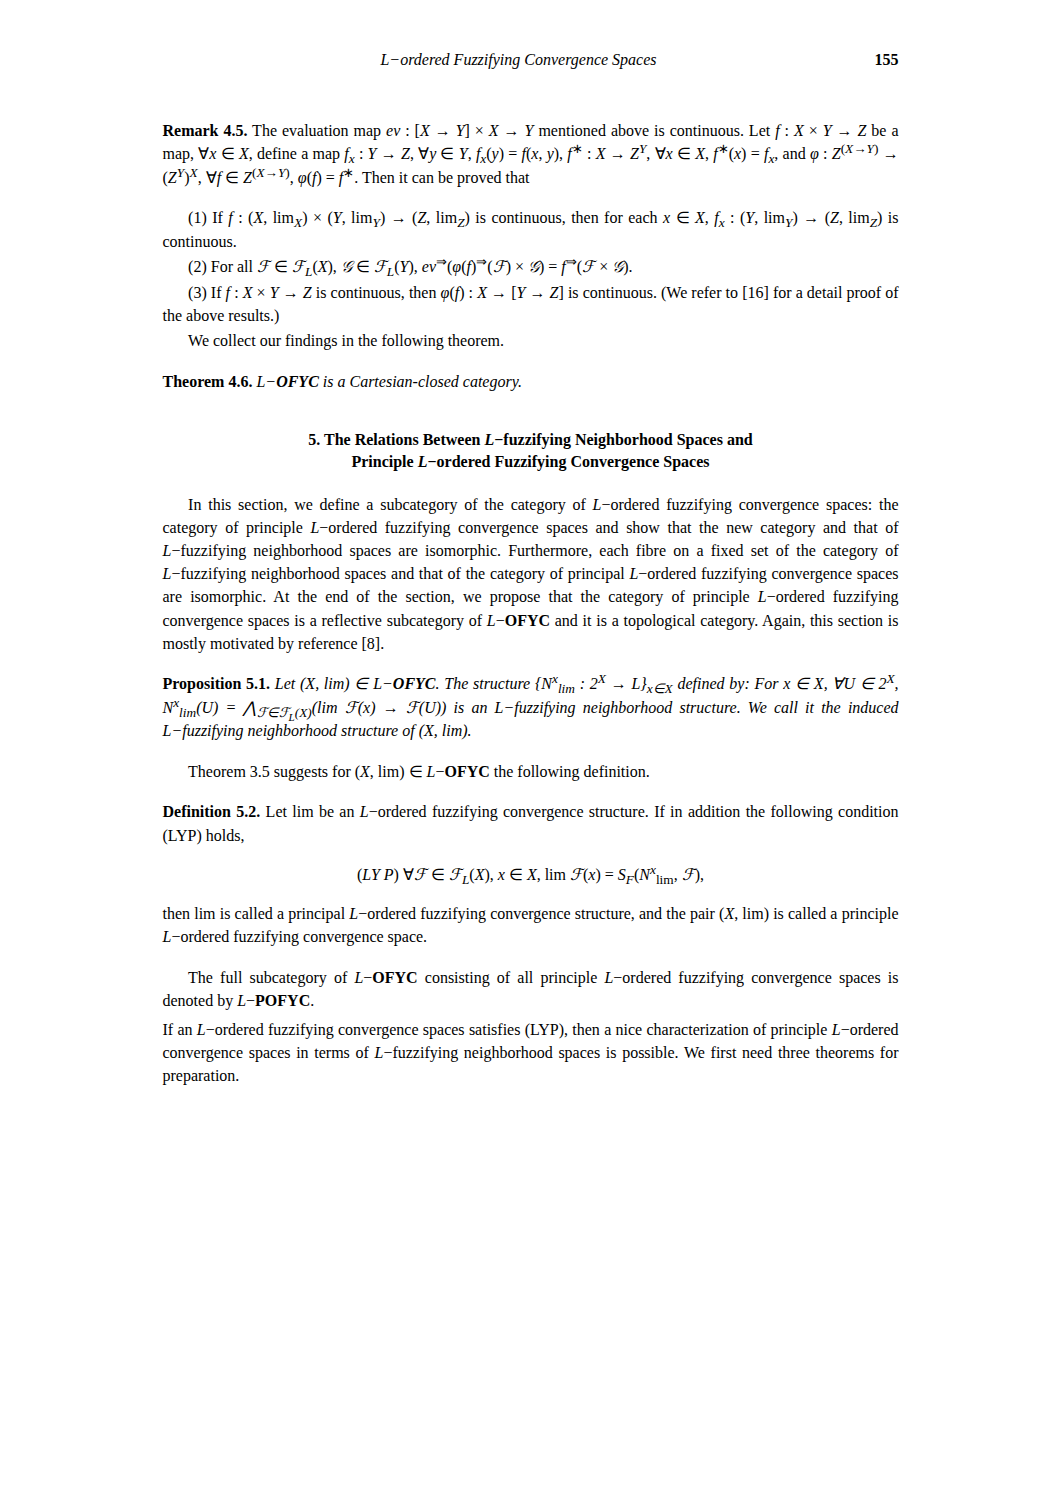L−ordered Fuzzifying Convergence Spaces 155
Remark 4.5. The evaluation map ev : [X → Y] × X → Y mentioned above is continuous. Let f : X × Y → Z be a map, ∀x ∈ X, define a map fx : Y → Z, ∀y ∈ Y, fx(y) = f(x, y), f∗ : X → ZY, ∀x ∈ X, f∗(x) = fx, and φ : Z(X→Y) → (ZY)X, ∀f ∈ Z(X→Y), φ(f) = f∗. Then it can be proved that
(1) If f : (X, limX) × (Y, limY) → (Z, limZ) is continuous, then for each x ∈ X, fx : (Y, limY) → (Z, limZ) is continuous.
(2) For all ℱ ∈ ℱL(X), 𝒢 ∈ ℱL(Y), ev⇒(φ(f)⇒(ℱ) × 𝒢) = f⇒(ℱ × 𝒢).
(3) If f : X × Y → Z is continuous, then φ(f) : X → [Y → Z] is continuous. (We refer to [16] for a detail proof of the above results.)
We collect our findings in the following theorem.
Theorem 4.6. L−OFYC is a Cartesian-closed category.
5. The Relations Between L−fuzzifying Neighborhood Spaces and
Principle L−ordered Fuzzifying Convergence Spaces
In this section, we define a subcategory of the category of L−ordered fuzzifying convergence spaces: the category of principle L−ordered fuzzifying convergence spaces and show that the new category and that of L−fuzzifying neighborhood spaces are isomorphic. Furthermore, each fibre on a fixed set of the category of L−fuzzifying neighborhood spaces and that of the category of principal L−ordered fuzzifying convergence spaces are isomorphic. At the end of the section, we propose that the category of principle L−ordered fuzzifying convergence spaces is a reflective subcategory of L−OFYC and it is a topological category. Again, this section is mostly motivated by reference [8].
Proposition 5.1. Let (X, lim) ∈ L−OFYC. The structure {Nxlim : 2X → L}x∈X defined by: For x ∈ X, ∀U ∈ 2X, Nxlim(U) = ⋀ℱ∈ℱL(X)(lim ℱ(x) → ℱ(U)) is an L−fuzzifying neighborhood structure. We call it the induced L−fuzzifying neighborhood structure of (X, lim).
Theorem 3.5 suggests for (X, lim) ∈ L−OFYC the following definition.
Definition 5.2. Let lim be an L−ordered fuzzifying convergence structure. If in addition the following condition (LYP) holds,
(LY P) ∀ℱ ∈ ℱL(X), x ∈ X, lim ℱ(x) = SF(Nxlim, ℱ),
then lim is called a principal L−ordered fuzzifying convergence structure, and the pair (X, lim) is called a principle L−ordered fuzzifying convergence space.
The full subcategory of L−OFYC consisting of all principle L−ordered fuzzifying convergence spaces is denoted by L−POFYC.
If an L−ordered fuzzifying convergence spaces satisfies (LYP), then a nice characterization of principle L−ordered convergence spaces in terms of L−fuzzifying neighborhood spaces is possible. We first need three theorems for preparation.